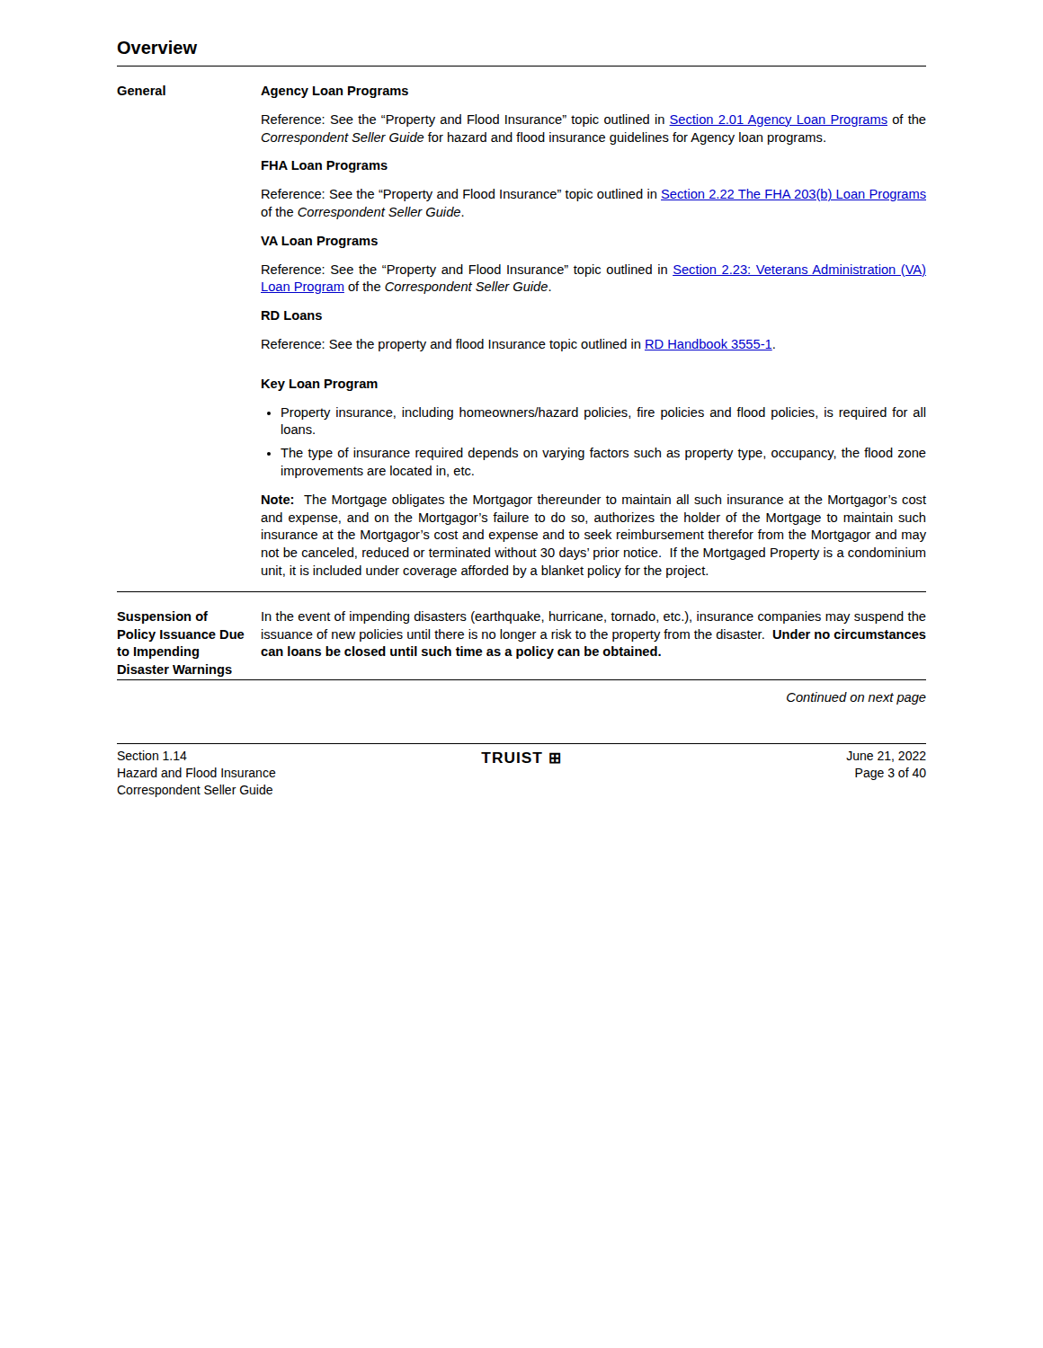Overview
General
Agency Loan Programs
Reference: See the “Property and Flood Insurance” topic outlined in Section 2.01 Agency Loan Programs of the Correspondent Seller Guide for hazard and flood insurance guidelines for Agency loan programs.
FHA Loan Programs
Reference: See the “Property and Flood Insurance” topic outlined in Section 2.22 The FHA 203(b) Loan Programs of the Correspondent Seller Guide.
VA Loan Programs
Reference: See the “Property and Flood Insurance” topic outlined in Section 2.23: Veterans Administration (VA) Loan Program of the Correspondent Seller Guide.
RD Loans
Reference: See the property and flood Insurance topic outlined in RD Handbook 3555-1.
Key Loan Program
Property insurance, including homeowners/hazard policies, fire policies and flood policies, is required for all loans.
The type of insurance required depends on varying factors such as property type, occupancy, the flood zone improvements are located in, etc.
Note: The Mortgage obligates the Mortgagor thereunder to maintain all such insurance at the Mortgagor’s cost and expense, and on the Mortgagor’s failure to do so, authorizes the holder of the Mortgage to maintain such insurance at the Mortgagor’s cost and expense and to seek reimbursement therefor from the Mortgagor and may not be canceled, reduced or terminated without 30 days’ prior notice. If the Mortgaged Property is a condominium unit, it is included under coverage afforded by a blanket policy for the project.
Suspension of Policy Issuance Due to Impending Disaster Warnings
In the event of impending disasters (earthquake, hurricane, tornado, etc.), insurance companies may suspend the issuance of new policies until there is no longer a risk to the property from the disaster. Under no circumstances can loans be closed until such time as a policy can be obtained.
Continued on next page
| Section 1.14 Hazard and Flood Insurance Correspondent Seller Guide | TRUIST ⊞ | June 21, 2022 Page 3 of 40 |